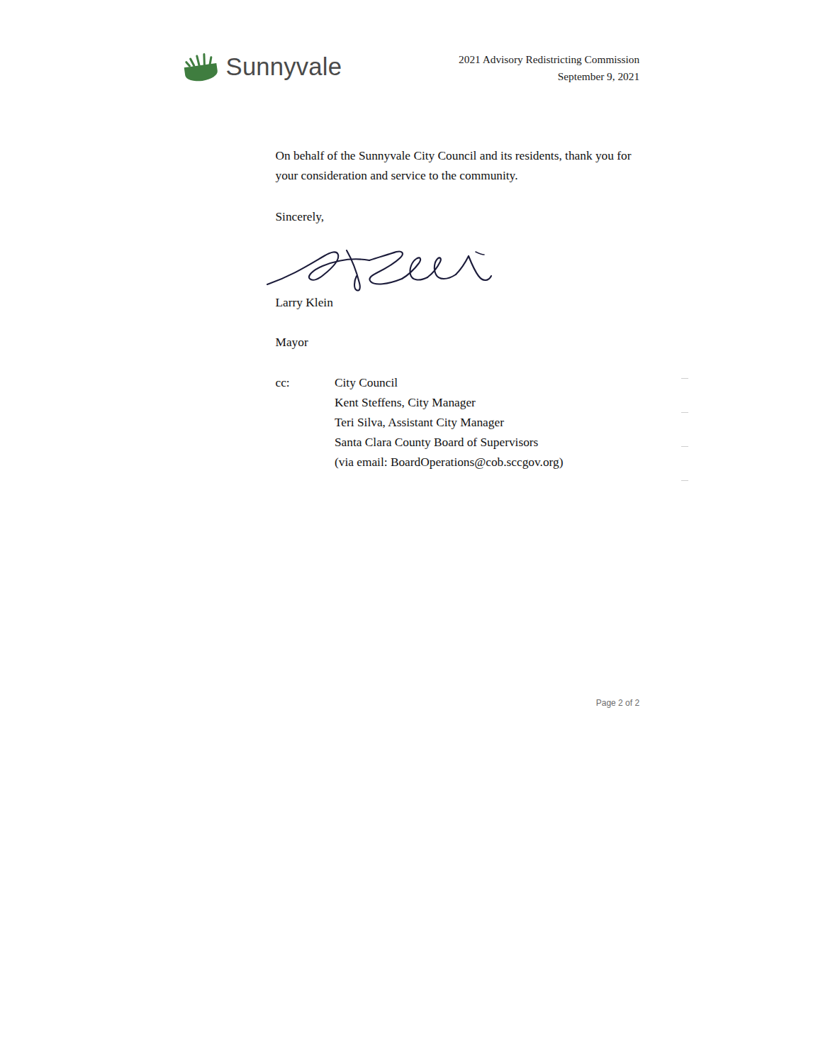Sunnyvale
2021 Advisory Redistricting Commission
September 9, 2021
On behalf of the Sunnyvale City Council and its residents, thank you for your consideration and service to the community.
Sincerely,
Larry Klein
Mayor
cc:
City Council
Kent Steffens, City Manager
Teri Silva, Assistant City Manager
Santa Clara County Board of Supervisors
(via email: BoardOperations@cob.sccgov.org)
Page 2 of 2